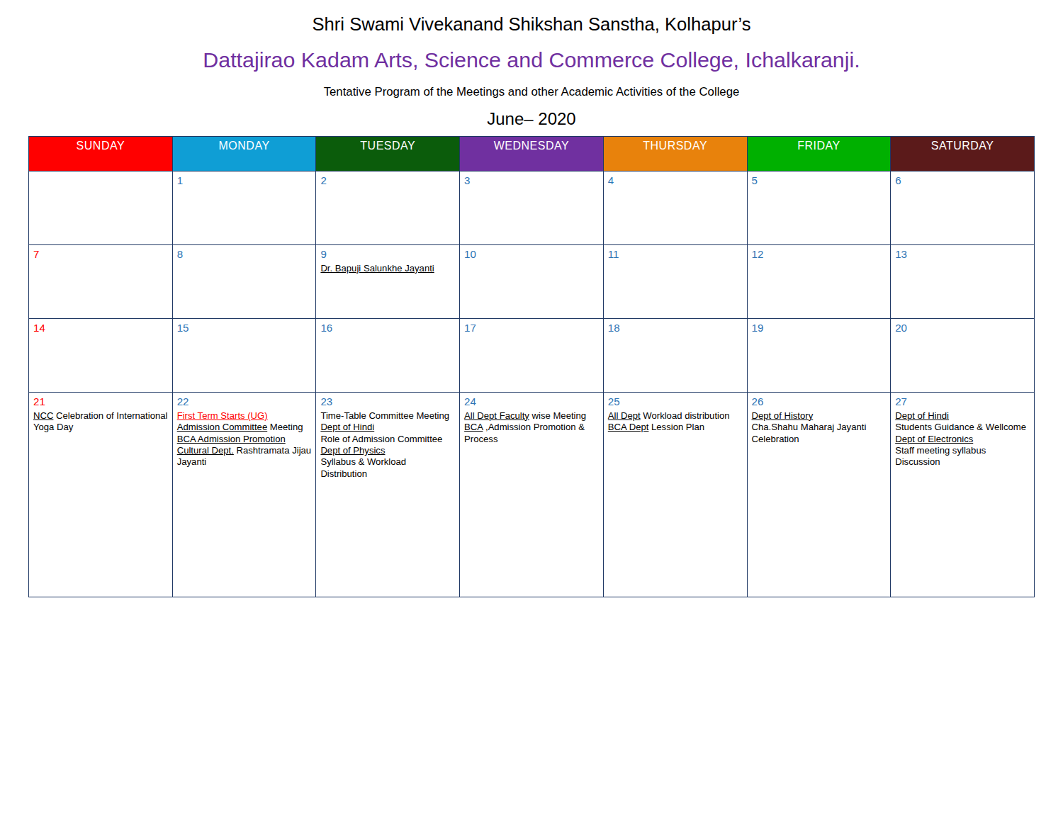Shri Swami Vivekanand Shikshan Sanstha, Kolhapur’s
Dattajirao Kadam Arts, Science and Commerce College, Ichalkaranji.
Tentative Program of the Meetings and other Academic Activities of the College
June– 2020
| SUNDAY | MONDAY | TUESDAY | WEDNESDAY | THURSDAY | FRIDAY | SATURDAY |
| --- | --- | --- | --- | --- | --- | --- |
| | 1 | 2 | 3 | 4 | 5 | 6 |
| 7 | 8 | 9 Dr. Bapuji Salunkhe Jayanti | 10 | 11 | 12 | 13 |
| 14 | 15 | 16 | 17 | 18 | 19 | 20 |
| 21 NCC Celebration of International Yoga Day | 22 First Term Starts (UG) Admission Committee Meeting BCA Admission Promotion Cultural Dept. Rashtramata Jijau Jayanti | 23 Time-Table Committee Meeting Dept of Hindi Role of Admission Committee Dept of Physics Syllabus & Workload Distribution | 24 All Dept Faculty wise Meeting BCA ,Admission Promotion & Process | 25 All Dept Workload distribution BCA Dept Lession Plan | 26 Dept of History Cha.Shahu Maharaj Jayanti Celebration | 27 Dept of Hindi Students Guidance & Wellcome Dept of Electronics Staff meeting syllabus Discussion |